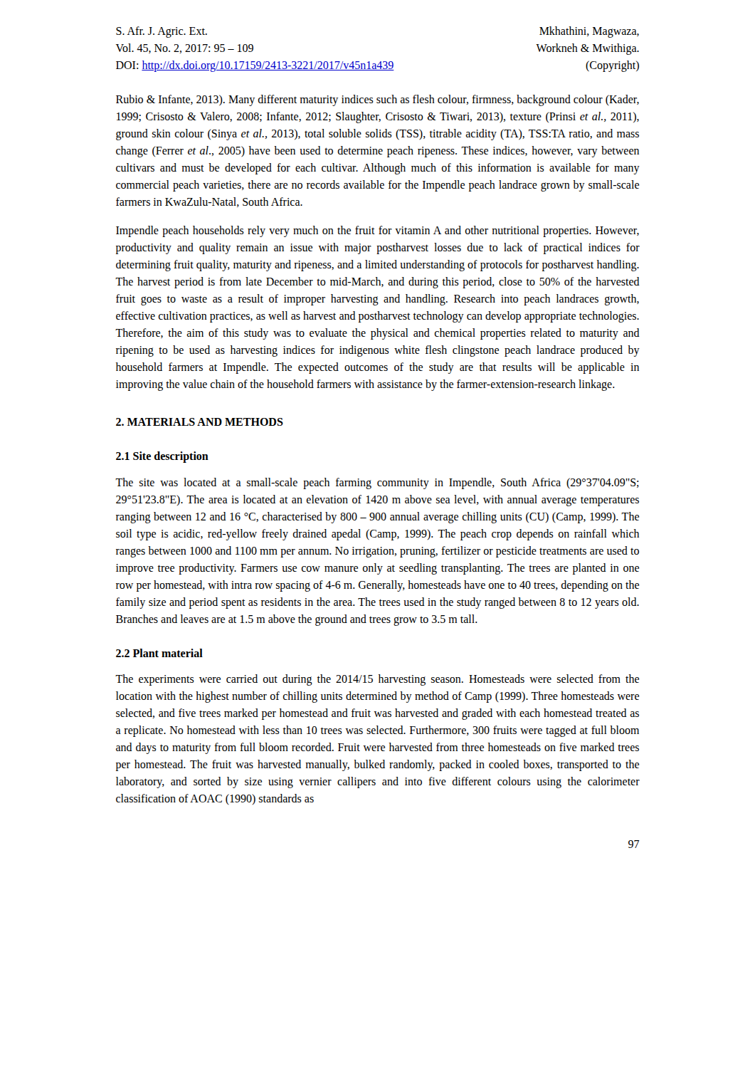S. Afr. J. Agric. Ext.
Mkhathini, Magwaza,
Vol. 45, No. 2, 2017: 95 – 109
Workneh & Mwithiga.
DOI: http://dx.doi.org/10.17159/2413-3221/2017/v45n1a439
(Copyright)
Rubio & Infante, 2013). Many different maturity indices such as flesh colour, firmness, background colour (Kader, 1999; Crisosto & Valero, 2008; Infante, 2012; Slaughter, Crisosto & Tiwari, 2013), texture (Prinsi et al., 2011), ground skin colour (Sinya et al., 2013), total soluble solids (TSS), titrable acidity (TA), TSS:TA ratio, and mass change (Ferrer et al., 2005) have been used to determine peach ripeness. These indices, however, vary between cultivars and must be developed for each cultivar. Although much of this information is available for many commercial peach varieties, there are no records available for the Impendle peach landrace grown by small-scale farmers in KwaZulu-Natal, South Africa.
Impendle peach households rely very much on the fruit for vitamin A and other nutritional properties. However, productivity and quality remain an issue with major postharvest losses due to lack of practical indices for determining fruit quality, maturity and ripeness, and a limited understanding of protocols for postharvest handling. The harvest period is from late December to mid-March, and during this period, close to 50% of the harvested fruit goes to waste as a result of improper harvesting and handling. Research into peach landraces growth, effective cultivation practices, as well as harvest and postharvest technology can develop appropriate technologies. Therefore, the aim of this study was to evaluate the physical and chemical properties related to maturity and ripening to be used as harvesting indices for indigenous white flesh clingstone peach landrace produced by household farmers at Impendle. The expected outcomes of the study are that results will be applicable in improving the value chain of the household farmers with assistance by the farmer-extension-research linkage.
2. MATERIALS AND METHODS
2.1 Site description
The site was located at a small-scale peach farming community in Impendle, South Africa (29°37'04.09"S; 29°51'23.8"E). The area is located at an elevation of 1420 m above sea level, with annual average temperatures ranging between 12 and 16 °C, characterised by 800 – 900 annual average chilling units (CU) (Camp, 1999). The soil type is acidic, red-yellow freely drained apedal (Camp, 1999). The peach crop depends on rainfall which ranges between 1000 and 1100 mm per annum. No irrigation, pruning, fertilizer or pesticide treatments are used to improve tree productivity. Farmers use cow manure only at seedling transplanting. The trees are planted in one row per homestead, with intra row spacing of 4-6 m. Generally, homesteads have one to 40 trees, depending on the family size and period spent as residents in the area. The trees used in the study ranged between 8 to 12 years old. Branches and leaves are at 1.5 m above the ground and trees grow to 3.5 m tall.
2.2 Plant material
The experiments were carried out during the 2014/15 harvesting season. Homesteads were selected from the location with the highest number of chilling units determined by method of Camp (1999). Three homesteads were selected, and five trees marked per homestead and fruit was harvested and graded with each homestead treated as a replicate. No homestead with less than 10 trees was selected. Furthermore, 300 fruits were tagged at full bloom and days to maturity from full bloom recorded. Fruit were harvested from three homesteads on five marked trees per homestead. The fruit was harvested manually, bulked randomly, packed in cooled boxes, transported to the laboratory, and sorted by size using vernier callipers and into five different colours using the calorimeter classification of AOAC (1990) standards as
97